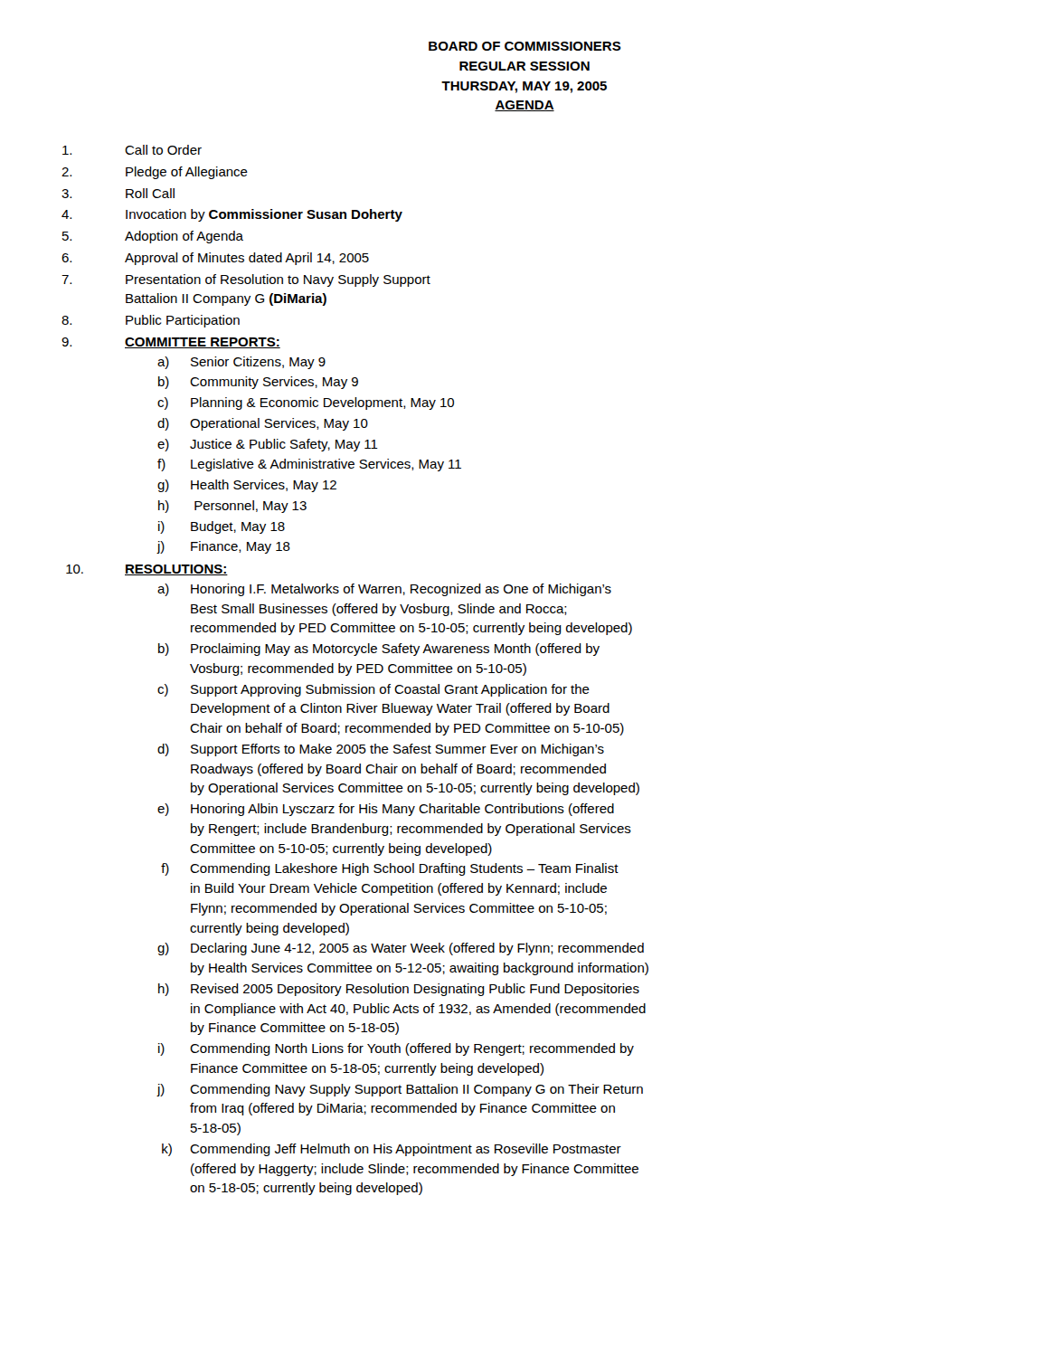BOARD OF COMMISSIONERS REGULAR SESSION THURSDAY, MAY 19, 2005 AGENDA
1. Call to Order
2. Pledge of Allegiance
3. Roll Call
4. Invocation by Commissioner Susan Doherty
5. Adoption of Agenda
6. Approval of Minutes dated April 14, 2005
7. Presentation of Resolution to Navy Supply Support
Battalion II Company G (DiMaria)
8. Public Participation
9. COMMITTEE REPORTS:
a) Senior Citizens, May 9
b) Community Services, May 9
c) Planning & Economic Development, May 10
d) Operational Services, May 10
e) Justice & Public Safety, May 11
f) Legislative & Administrative Services, May 11
g) Health Services, May 12
h) Personnel, May 13
i) Budget, May 18
j) Finance, May 18
10. RESOLUTIONS:
a) Honoring I.F. Metalworks of Warren, Recognized as One of Michigan’s
Best Small Businesses (offered by Vosburg, Slinde and Rocca;
recommended by PED Committee on 5-10-05; currently being developed)
b) Proclaiming May as Motorcycle Safety Awareness Month (offered by
Vosburg; recommended by PED Committee on 5-10-05)
c) Support Approving Submission of Coastal Grant Application for the
Development of a Clinton River Blueway Water Trail (offered by Board
Chair on behalf of Board; recommended by PED Committee on 5-10-05)
d) Support Efforts to Make 2005 the Safest Summer Ever on Michigan’s
Roadways (offered by Board Chair on behalf of Board; recommended
by Operational Services Committee on 5-10-05; currently being developed)
e) Honoring Albin Lysczarz for His Many Charitable Contributions (offered
by Rengert; include Brandenburg; recommended by Operational Services
Committee on 5-10-05; currently being developed)
f) Commending Lakeshore High School Drafting Students – Team Finalist
in Build Your Dream Vehicle Competition (offered by Kennard; include
Flynn; recommended by Operational Services Committee on 5-10-05;
currently being developed)
g) Declaring June 4-12, 2005 as Water Week (offered by Flynn; recommended
by Health Services Committee on 5-12-05; awaiting background information)
h) Revised 2005 Depository Resolution Designating Public Fund Depositories
in Compliance with Act 40, Public Acts of 1932, as Amended (recommended
by Finance Committee on 5-18-05)
i) Commending North Lions for Youth (offered by Rengert; recommended by
Finance Committee on 5-18-05; currently being developed)
j) Commending Navy Supply Support Battalion II Company G on Their Return
from Iraq (offered by DiMaria; recommended by Finance Committee on
5-18-05)
k) Commending Jeff Helmuth on His Appointment as Roseville Postmaster
(offered by Haggerty; include Slinde; recommended by Finance Committee
on 5-18-05; currently being developed)